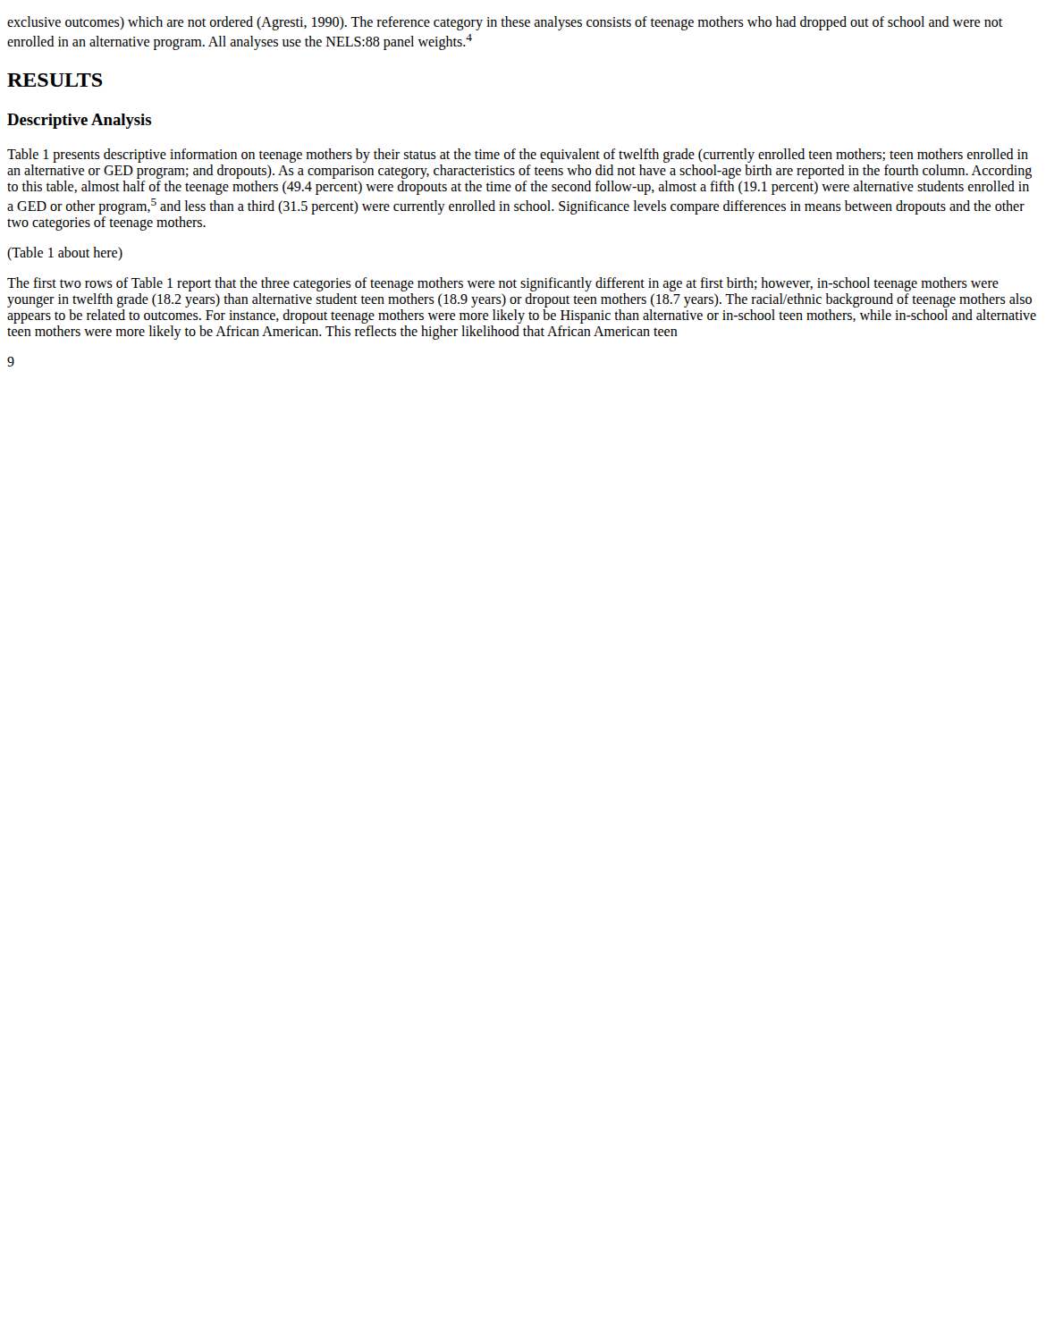exclusive outcomes) which are not ordered (Agresti, 1990). The reference category in these analyses consists of teenage mothers who had dropped out of school and were not enrolled in an alternative program. All analyses use the NELS:88 panel weights.4
RESULTS
Descriptive Analysis
Table 1 presents descriptive information on teenage mothers by their status at the time of the equivalent of twelfth grade (currently enrolled teen mothers; teen mothers enrolled in an alternative or GED program; and dropouts). As a comparison category, characteristics of teens who did not have a school-age birth are reported in the fourth column. According to this table, almost half of the teenage mothers (49.4 percent) were dropouts at the time of the second follow-up, almost a fifth (19.1 percent) were alternative students enrolled in a GED or other program,5 and less than a third (31.5 percent) were currently enrolled in school. Significance levels compare differences in means between dropouts and the other two categories of teenage mothers.
(Table 1 about here)
The first two rows of Table 1 report that the three categories of teenage mothers were not significantly different in age at first birth; however, in-school teenage mothers were younger in twelfth grade (18.2 years) than alternative student teen mothers (18.9 years) or dropout teen mothers (18.7 years). The racial/ethnic background of teenage mothers also appears to be related to outcomes. For instance, dropout teenage mothers were more likely to be Hispanic than alternative or in-school teen mothers, while in-school and alternative teen mothers were more likely to be African American. This reflects the higher likelihood that African American teen
9